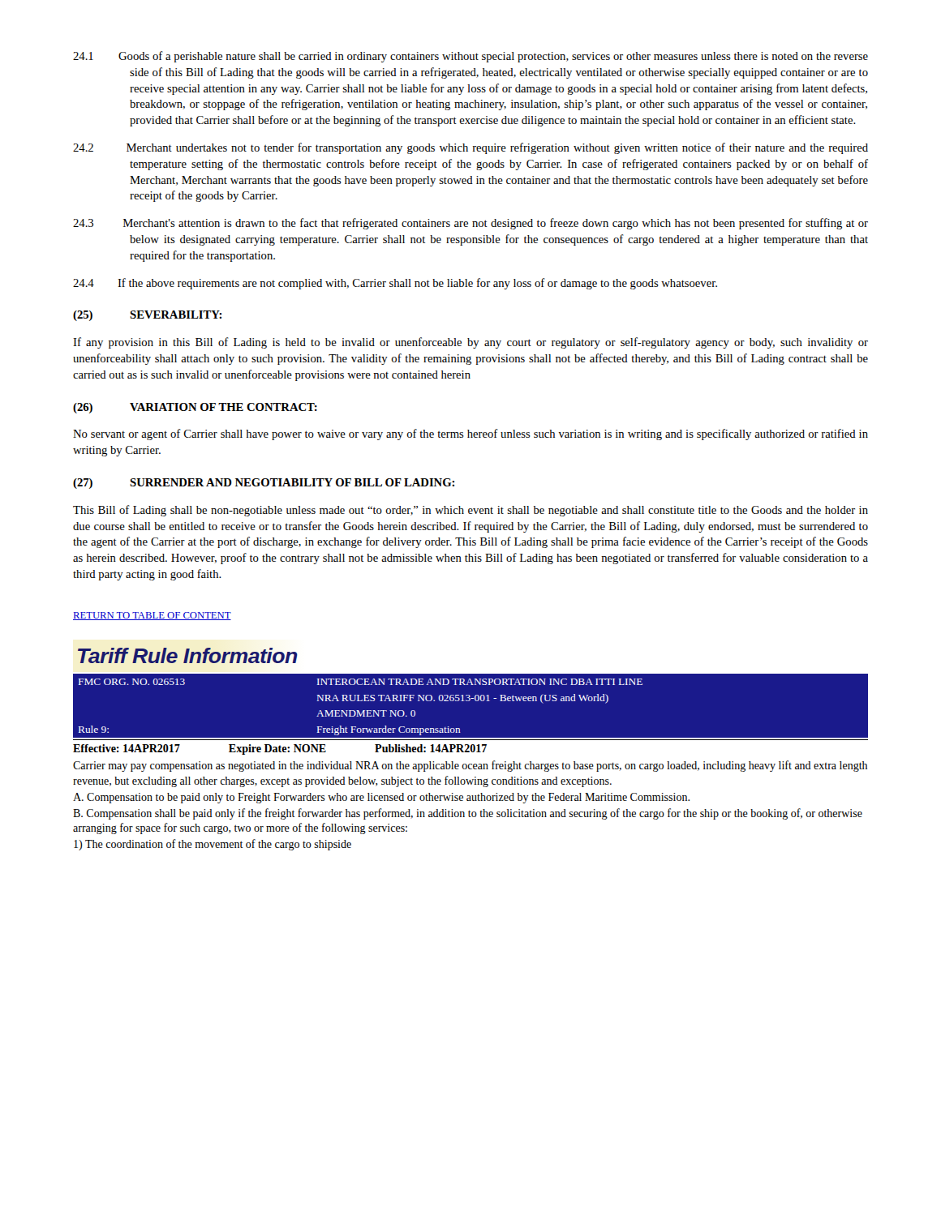24.1 Goods of a perishable nature shall be carried in ordinary containers without special protection, services or other measures unless there is noted on the reverse side of this Bill of Lading that the goods will be carried in a refrigerated, heated, electrically ventilated or otherwise specially equipped container or are to receive special attention in any way. Carrier shall not be liable for any loss of or damage to goods in a special hold or container arising from latent defects, breakdown, or stoppage of the refrigeration, ventilation or heating machinery, insulation, ship’s plant, or other such apparatus of the vessel or container, provided that Carrier shall before or at the beginning of the transport exercise due diligence to maintain the special hold or container in an efficient state.
24.2 Merchant undertakes not to tender for transportation any goods which require refrigeration without given written notice of their nature and the required temperature setting of the thermostatic controls before receipt of the goods by Carrier. In case of refrigerated containers packed by or on behalf of Merchant, Merchant warrants that the goods have been properly stowed in the container and that the thermostatic controls have been adequately set before receipt of the goods by Carrier.
24.3 Merchant's attention is drawn to the fact that refrigerated containers are not designed to freeze down cargo which has not been presented for stuffing at or below its designated carrying temperature. Carrier shall not be responsible for the consequences of cargo tendered at a higher temperature than that required for the transportation.
24.4 If the above requirements are not complied with, Carrier shall not be liable for any loss of or damage to the goods whatsoever.
(25) SEVERABILITY:
If any provision in this Bill of Lading is held to be invalid or unenforceable by any court or regulatory or self-regulatory agency or body, such invalidity or unenforceability shall attach only to such provision. The validity of the remaining provisions shall not be affected thereby, and this Bill of Lading contract shall be carried out as is such invalid or unenforceable provisions were not contained herein
(26) VARIATION OF THE CONTRACT:
No servant or agent of Carrier shall have power to waive or vary any of the terms hereof unless such variation is in writing and is specifically authorized or ratified in writing by Carrier.
(27) SURRENDER AND NEGOTIABILITY OF BILL OF LADING:
This Bill of Lading shall be non-negotiable unless made out “to order,” in which event it shall be negotiable and shall constitute title to the Goods and the holder in due course shall be entitled to receive or to transfer the Goods herein described. If required by the Carrier, the Bill of Lading, duly endorsed, must be surrendered to the agent of the Carrier at the port of discharge, in exchange for delivery order. This Bill of Lading shall be prima facie evidence of the Carrier’s receipt of the Goods as herein described. However, proof to the contrary shall not be admissible when this Bill of Lading has been negotiated or transferred for valuable consideration to a third party acting in good faith.
RETURN TO TABLE OF CONTENT
Tariff Rule Information
| FMC ORG. NO. 026513 | INTEROCEAN TRADE AND TRANSPORTATION INC DBA ITTI LINE |
| | NRA RULES TARIFF NO. 026513-001 - Between (US and World) |
| | AMENDMENT NO. 0 |
| Rule 9: | Freight Forwarder Compensation |
Effective: 14APR2017 Expire Date: NONE Published: 14APR2017
Carrier may pay compensation as negotiated in the individual NRA on the applicable ocean freight charges to base ports, on cargo loaded, including heavy lift and extra length revenue, but excluding all other charges, except as provided below, subject to the following conditions and exceptions.
A. Compensation to be paid only to Freight Forwarders who are licensed or otherwise authorized by the Federal Maritime Commission.
B. Compensation shall be paid only if the freight forwarder has performed, in addition to the solicitation and securing of the cargo for the ship or the booking of, or otherwise arranging for space for such cargo, two or more of the following services:
1) The coordination of the movement of the cargo to shipside